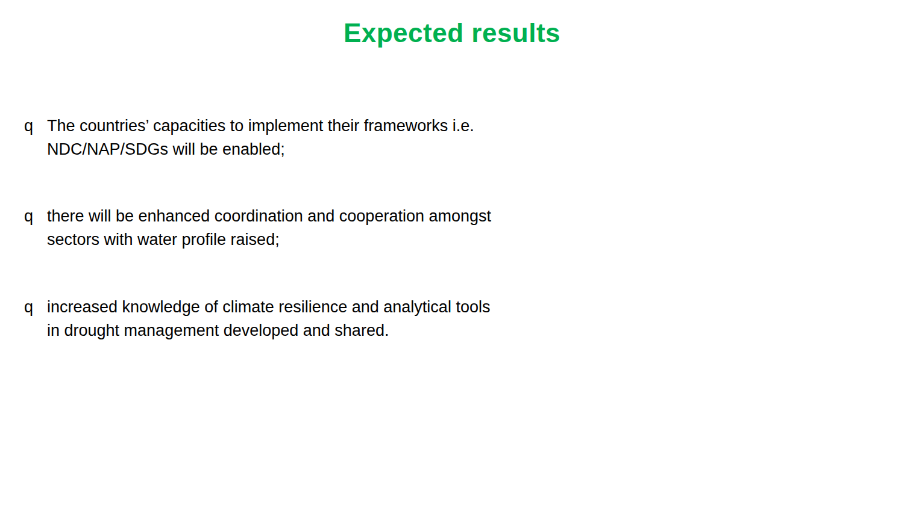Expected results
The countries’ capacities to implement their frameworks i.e.NDC/NAP/SDGs will be enabled;
there will be enhanced coordination and cooperation amongstsectors with water profile raised;
increased knowledge of climate resilience and analytical toolsin drought management developed and shared.